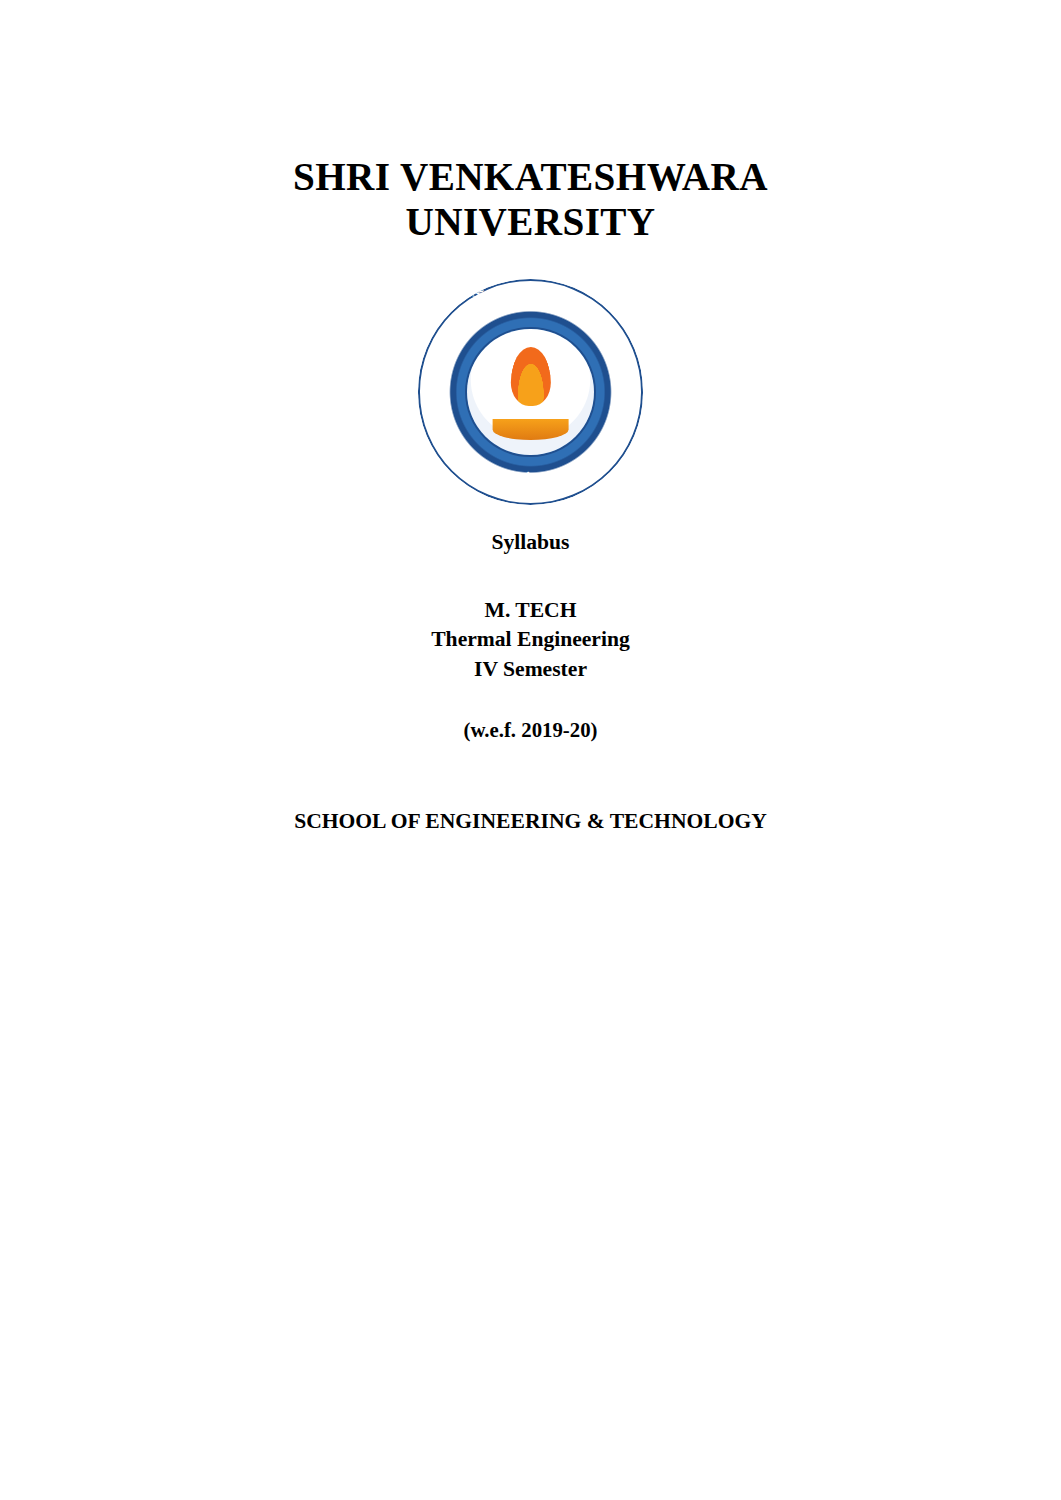SHRI VENKATESHWARA
UNIVERSITY
SHRI VENKATESHWARA UNIVERSITY
ज्ञानम् कर्मसु कुशलम्
Syllabus
M. TECH Thermal Engineering IV Semester
(w.e.f. 2019-20)
SCHOOL OF ENGINEERING & TECHNOLOGY